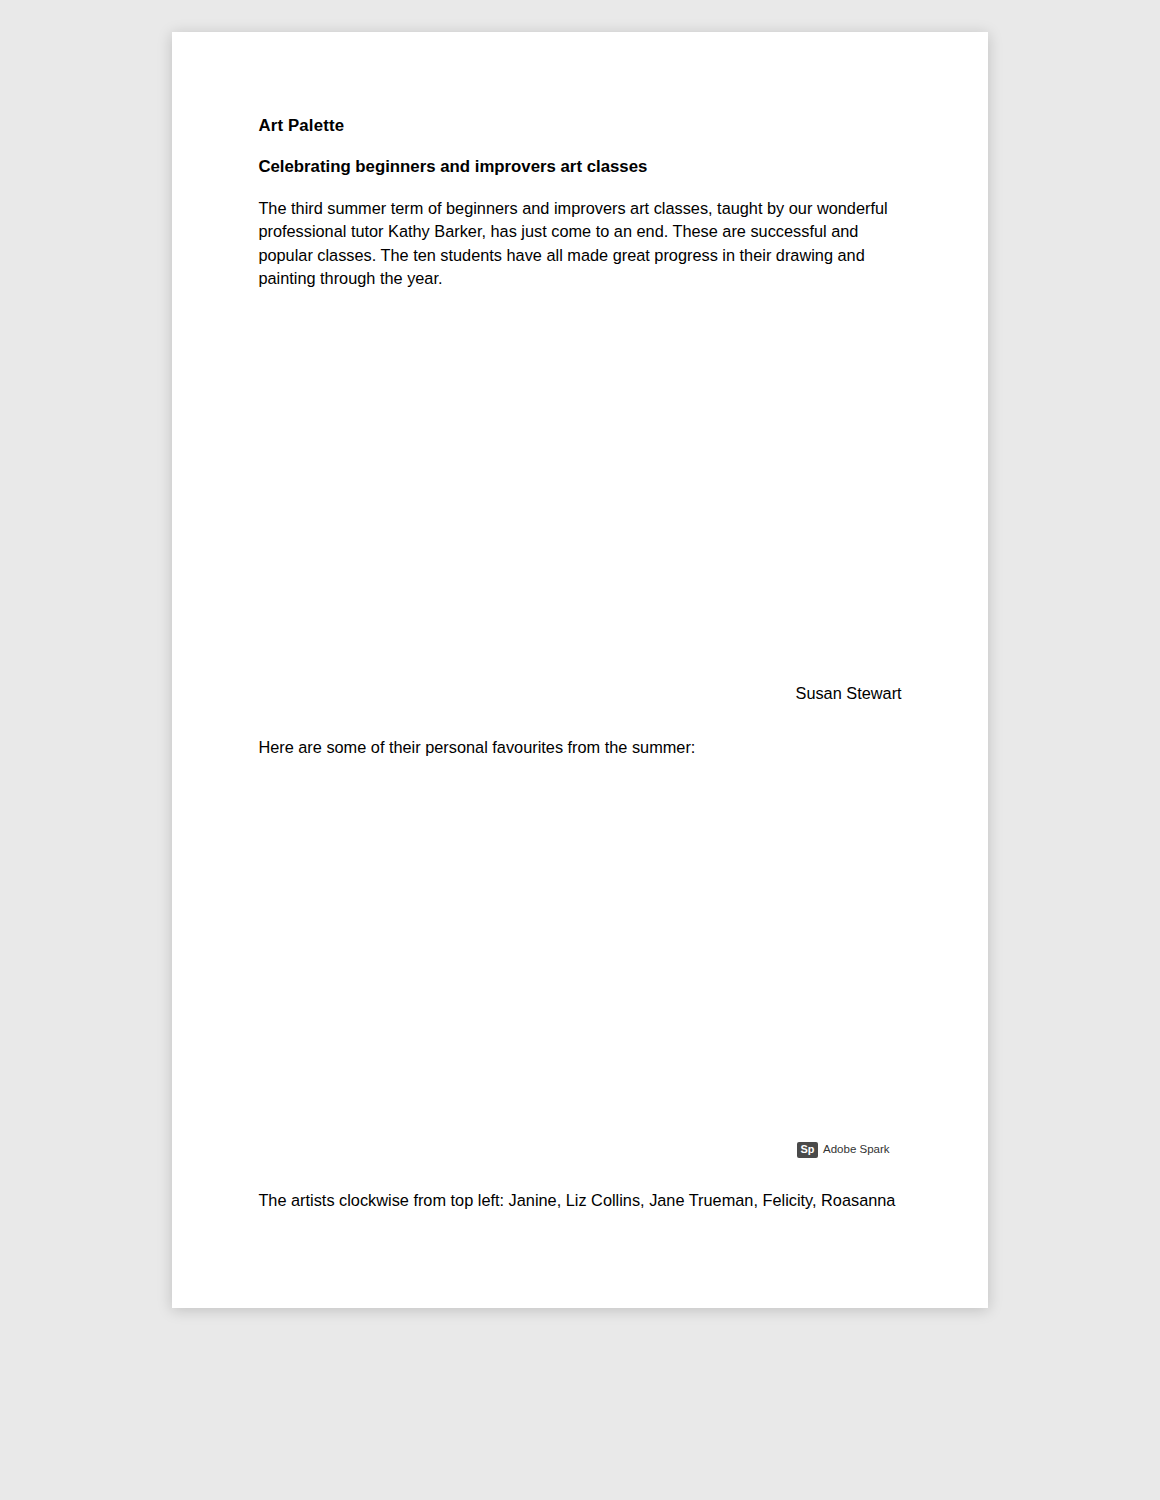Art Palette
Celebrating beginners and improvers art classes
The third summer term of beginners and improvers art classes, taught by our wonderful professional tutor Kathy Barker, has just come to an end. These are successful and popular classes. The ten students have all made great progress in their drawing and painting through the year.
Susan Stewart
Here are some of their personal favourites from the summer:
Sp Adobe Spark
The artists clockwise from top left: Janine, Liz Collins, Jane Trueman, Felicity, Roasanna